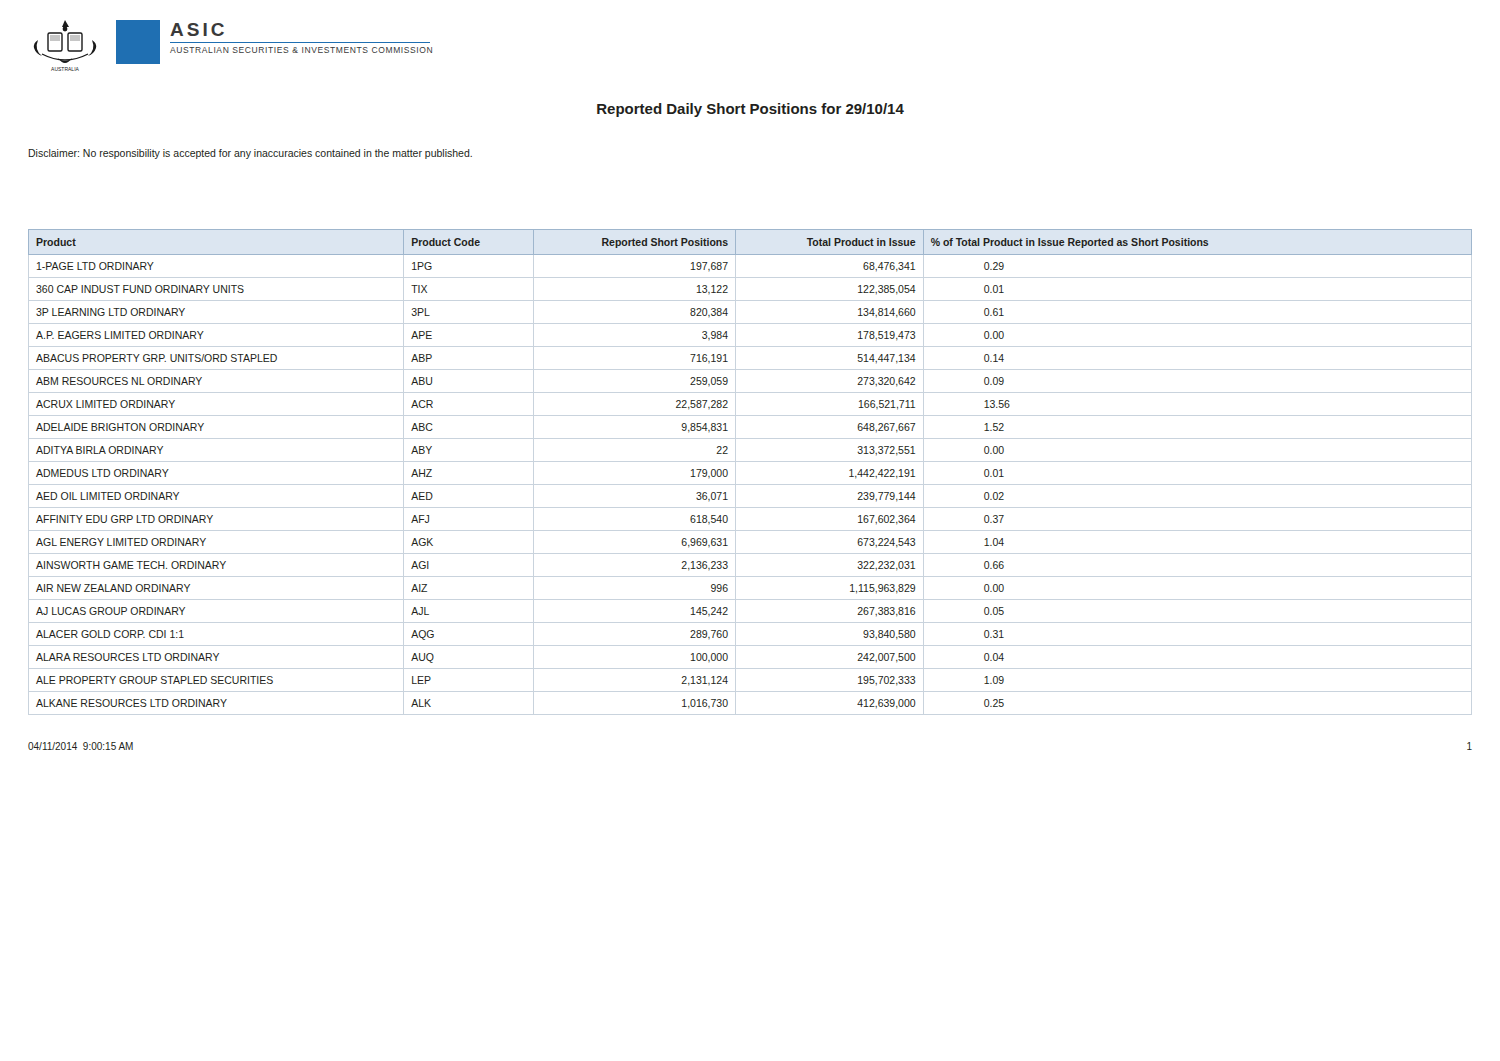AUSTRALIA
ASIC
Australian Securities & Investments Commission
Reported Daily Short Positions for 29/10/14
Disclaimer: No responsibility is accepted for any inaccuracies contained in the matter published.
| Product | Product Code | Reported Short Positions | Total Product in Issue | % of Total Product in Issue Reported as Short Positions |
| --- | --- | --- | --- | --- |
| 1-PAGE LTD ORDINARY | 1PG | 197,687 | 68,476,341 | 0.29 |
| 360 CAP INDUST FUND ORDINARY UNITS | TIX | 13,122 | 122,385,054 | 0.01 |
| 3P LEARNING LTD ORDINARY | 3PL | 820,384 | 134,814,660 | 0.61 |
| A.P. EAGERS LIMITED ORDINARY | APE | 3,984 | 178,519,473 | 0.00 |
| ABACUS PROPERTY GRP. UNITS/ORD STAPLED | ABP | 716,191 | 514,447,134 | 0.14 |
| ABM RESOURCES NL ORDINARY | ABU | 259,059 | 273,320,642 | 0.09 |
| ACRUX LIMITED ORDINARY | ACR | 22,587,282 | 166,521,711 | 13.56 |
| ADELAIDE BRIGHTON ORDINARY | ABC | 9,854,831 | 648,267,667 | 1.52 |
| ADITYA BIRLA ORDINARY | ABY | 22 | 313,372,551 | 0.00 |
| ADMEDUS LTD ORDINARY | AHZ | 179,000 | 1,442,422,191 | 0.01 |
| AED OIL LIMITED ORDINARY | AED | 36,071 | 239,779,144 | 0.02 |
| AFFINITY EDU GRP LTD ORDINARY | AFJ | 618,540 | 167,602,364 | 0.37 |
| AGL ENERGY LIMITED ORDINARY | AGK | 6,969,631 | 673,224,543 | 1.04 |
| AINSWORTH GAME TECH. ORDINARY | AGI | 2,136,233 | 322,232,031 | 0.66 |
| AIR NEW ZEALAND ORDINARY | AIZ | 996 | 1,115,963,829 | 0.00 |
| AJ LUCAS GROUP ORDINARY | AJL | 145,242 | 267,383,816 | 0.05 |
| ALACER GOLD CORP. CDI 1:1 | AQG | 289,760 | 93,840,580 | 0.31 |
| ALARA RESOURCES LTD ORDINARY | AUQ | 100,000 | 242,007,500 | 0.04 |
| ALE PROPERTY GROUP STAPLED SECURITIES | LEP | 2,131,124 | 195,702,333 | 1.09 |
| ALKANE RESOURCES LTD ORDINARY | ALK | 1,016,730 | 412,639,000 | 0.25 |
04/11/2014 9:00:15 AM
1